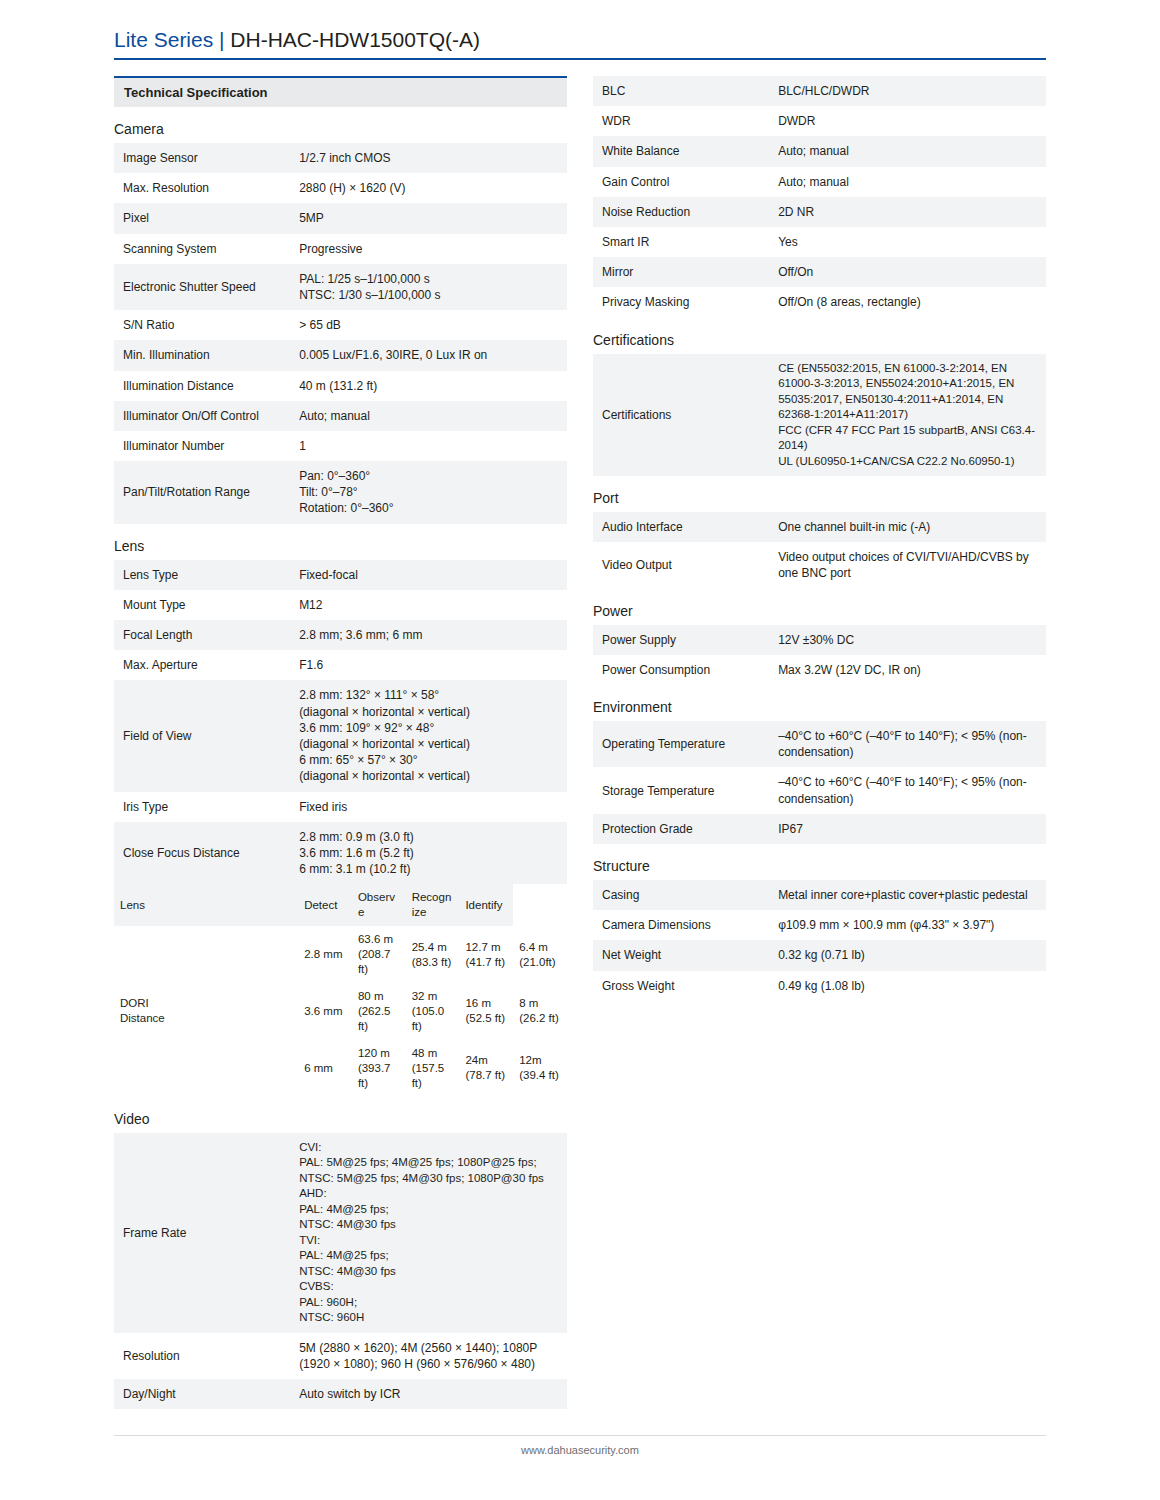Lite Series | DH-HAC-HDW1500TQ(-A)
Technical Specification
Camera
| Image Sensor | 1/2.7 inch CMOS |
| Max. Resolution | 2880 (H) × 1620 (V) |
| Pixel | 5MP |
| Scanning System | Progressive |
| Electronic Shutter Speed | PAL: 1/25 s–1/100,000 s NTSC: 1/30 s–1/100,000 s |
| S/N Ratio | > 65 dB |
| Min. Illumination | 0.005 Lux/F1.6, 30IRE, 0 Lux IR on |
| Illumination Distance | 40 m (131.2 ft) |
| Illuminator On/Off Control | Auto; manual |
| Illuminator Number | 1 |
| Pan/Tilt/Rotation Range | Pan: 0°–360° Tilt: 0°–78° Rotation: 0°–360° |
Lens
| Lens Type | Fixed-focal |
| Mount Type | M12 |
| Focal Length | 2.8 mm; 3.6 mm; 6 mm |
| Max. Aperture | F1.6 |
| Field of View | 2.8 mm: 132° × 111° × 58° (diagonal × horizontal × vertical) 3.6 mm: 109° × 92° × 48° (diagonal × horizontal × vertical) 6 mm: 65° × 57° × 30° (diagonal × horizontal × vertical) |
| Iris Type | Fixed iris |
| Close Focus Distance | 2.8 mm: 0.9 m (3.0 ft) 3.6 mm: 1.6 m (5.2 ft) 6 mm: 3.1 m (10.2 ft) |
| / Lens / Detect / Observe / Recognize / Identify / / --- / --- / --- / --- / --- / / DORI Distance / 2.8 mm / 63.6 m (208.7 ft) / 25.4 m (83.3 ft) / 12.7 m (41.7 ft) / 6.4 m (21.0ft) / / 3.6 mm / 80 m (262.5 ft) / 32 m (105.0 ft) / 16 m (52.5 ft) / 8 m (26.2 ft) / / 6 mm / 120 m (393.7 ft) / 48 m (157.5 ft) / 24m (78.7 ft) / 12m (39.4 ft) / |
Video
| Frame Rate | CVI: PAL: 5M@25 fps; 4M@25 fps; 1080P@25 fps; NTSC: 5M@25 fps; 4M@30 fps; 1080P@30 fps AHD: PAL: 4M@25 fps; NTSC: 4M@30 fps TVI: PAL: 4M@25 fps; NTSC: 4M@30 fps CVBS: PAL: 960H; NTSC: 960H |
| Resolution | 5M (2880 × 1620); 4M (2560 × 1440); 1080P (1920 × 1080); 960 H (960 × 576/960 × 480) |
| Day/Night | Auto switch by ICR |
| BLC | BLC/HLC/DWDR |
| WDR | DWDR |
| White Balance | Auto; manual |
| Gain Control | Auto; manual |
| Noise Reduction | 2D NR |
| Smart IR | Yes |
| Mirror | Off/On |
| Privacy Masking | Off/On (8 areas, rectangle) |
Certifications
| Certifications | CE (EN55032:2015, EN 61000-3-2:2014, EN 61000-3-3:2013, EN55024:2010+A1:2015, EN 55035:2017, EN50130-4:2011+A1:2014, EN 62368-1:2014+A11:2017) FCC (CFR 47 FCC Part 15 subpartB, ANSI C63.4-2014) UL (UL60950-1+CAN/CSA C22.2 No.60950-1) |
Port
| Audio Interface | One channel built-in mic (-A) |
| Video Output | Video output choices of CVI/TVI/AHD/CVBS by one BNC port |
Power
| Power Supply | 12V ±30% DC |
| Power Consumption | Max 3.2W (12V DC, IR on) |
Environment
| Operating Temperature | –40°C to +60°C (–40°F to 140°F); < 95% (non-condensation) |
| Storage Temperature | –40°C to +60°C (–40°F to 140°F); < 95% (non-condensation) |
| Protection Grade | IP67 |
Structure
| Casing | Metal inner core+plastic cover+plastic pedestal |
| Camera Dimensions | φ109.9 mm × 100.9 mm (φ4.33" × 3.97") |
| Net Weight | 0.32 kg (0.71 lb) |
| Gross Weight | 0.49 kg (1.08 lb) |
www.dahuasecurity.com